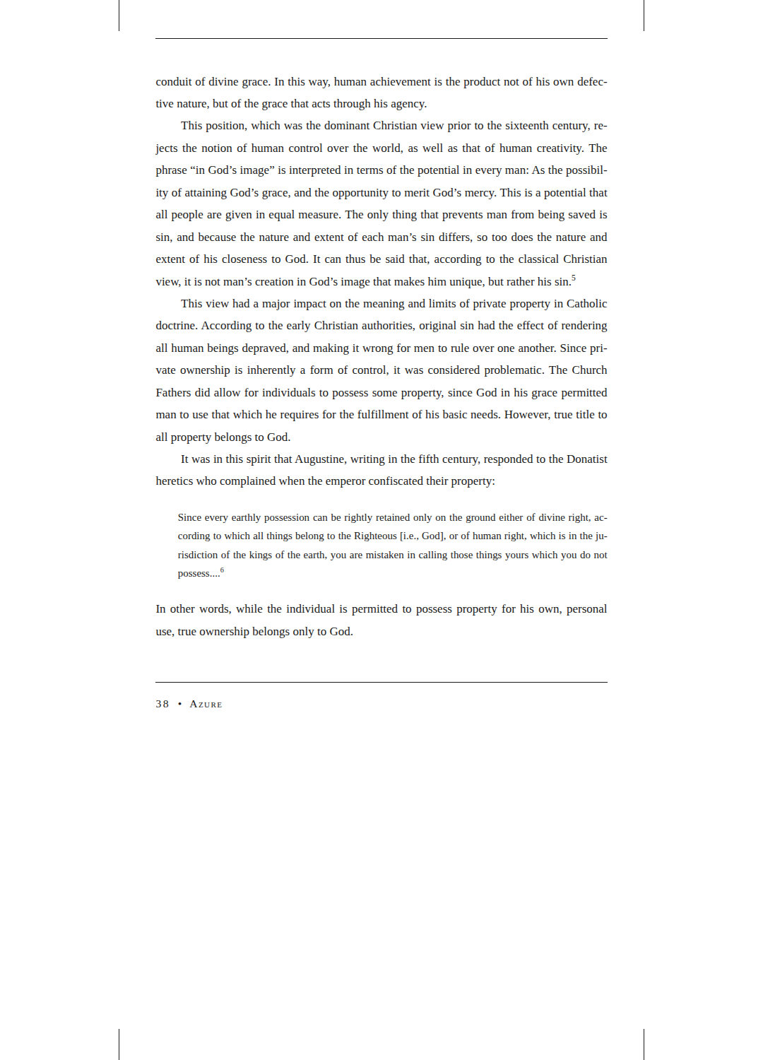conduit of divine grace. In this way, human achievement is the product not of his own defective nature, but of the grace that acts through his agency.
This position, which was the dominant Christian view prior to the sixteenth century, rejects the notion of human control over the world, as well as that of human creativity. The phrase “in God’s image” is interpreted in terms of the potential in every man: As the possibility of attaining God’s grace, and the opportunity to merit God’s mercy. This is a potential that all people are given in equal measure. The only thing that prevents man from being saved is sin, and because the nature and extent of each man’s sin differs, so too does the nature and extent of his closeness to God. It can thus be said that, according to the classical Christian view, it is not man’s creation in God’s image that makes him unique, but rather his sin.5
This view had a major impact on the meaning and limits of private property in Catholic doctrine. According to the early Christian authorities, original sin had the effect of rendering all human beings depraved, and making it wrong for men to rule over one another. Since private ownership is inherently a form of control, it was considered problematic. The Church Fathers did allow for individuals to possess some property, since God in his grace permitted man to use that which he requires for the fulfillment of his basic needs. However, true title to all property belongs to God.
It was in this spirit that Augustine, writing in the fifth century, responded to the Donatist heretics who complained when the emperor confiscated their property:
Since every earthly possession can be rightly retained only on the ground either of divine right, according to which all things belong to the Righteous [i.e., God], or of human right, which is in the jurisdiction of the kings of the earth, you are mistaken in calling those things yours which you do not possess....6
In other words, while the individual is permitted to possess property for his own, personal use, true ownership belongs only to God.
38 • Azure